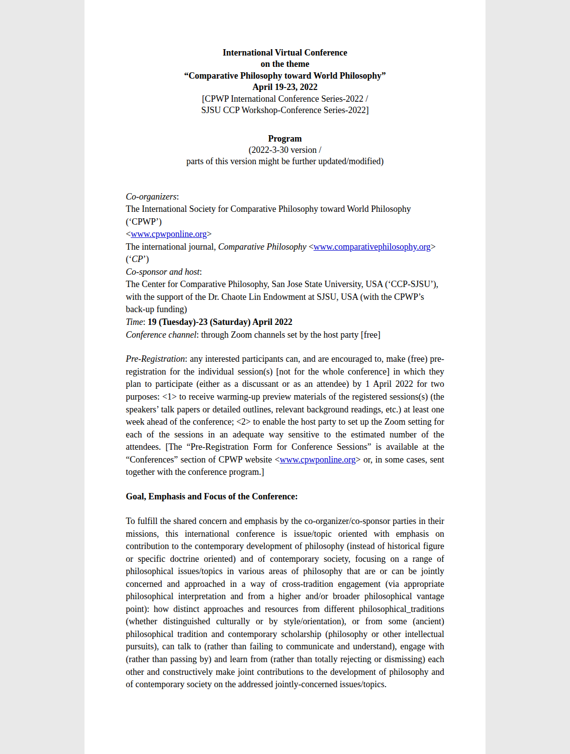International Virtual Conference
on the theme
“Comparative Philosophy toward World Philosophy”
April 19-23, 2022
[CPWP International Conference Series-2022 /
SJSU CCP Workshop-Conference Series-2022]
Program
(2022-3-30 version /
parts of this version might be further updated/modified)
Co-organizers:
The International Society for Comparative Philosophy toward World Philosophy (‘CPWP’)
<www.cpwponline.org>
The international journal, Comparative Philosophy <www.comparativephilosophy.org> (‘CP’)
Co-sponsor and host:
The Center for Comparative Philosophy, San Jose State University, USA (‘CCP-SJSU’), with the support of the Dr. Chaote Lin Endowment at SJSU, USA (with the CPWP’s back-up funding)
Time: 19 (Tuesday)-23 (Saturday) April 2022
Conference channel: through Zoom channels set by the host party [free]
Pre-Registration: any interested participants can, and are encouraged to, make (free) pre-registration for the individual session(s) [not for the whole conference] in which they plan to participate (either as a discussant or as an attendee) by 1 April 2022 for two purposes: <1> to receive warming-up preview materials of the registered sessions(s) (the speakers’ talk papers or detailed outlines, relevant background readings, etc.) at least one week ahead of the conference; <2> to enable the host party to set up the Zoom setting for each of the sessions in an adequate way sensitive to the estimated number of the attendees. [The “Pre-Registration Form for Conference Sessions” is available at the “Conferences” section of CPWP website <www.cpwponline.org> or, in some cases, sent together with the conference program.]
Goal, Emphasis and Focus of the Conference:
To fulfill the shared concern and emphasis by the co-organizer/co-sponsor parties in their missions, this international conference is issue/topic oriented with emphasis on contribution to the contemporary development of philosophy (instead of historical figure or specific doctrine oriented) and of contemporary society, focusing on a range of philosophical issues/topics in various areas of philosophy that are or can be jointly concerned and approached in a way of cross-tradition engagement (via appropriate philosophical interpretation and from a higher and/or broader philosophical vantage point): how distinct approaches and resources from different philosophical traditions (whether distinguished culturally or by style/orientation), or from some (ancient) philosophical tradition and contemporary scholarship (philosophy or other intellectual pursuits), can talk to (rather than failing to communicate and understand), engage with (rather than passing by) and learn from (rather than totally rejecting or dismissing) each other and constructively make joint contributions to the development of philosophy and of contemporary society on the addressed jointly-concerned issues/topics.